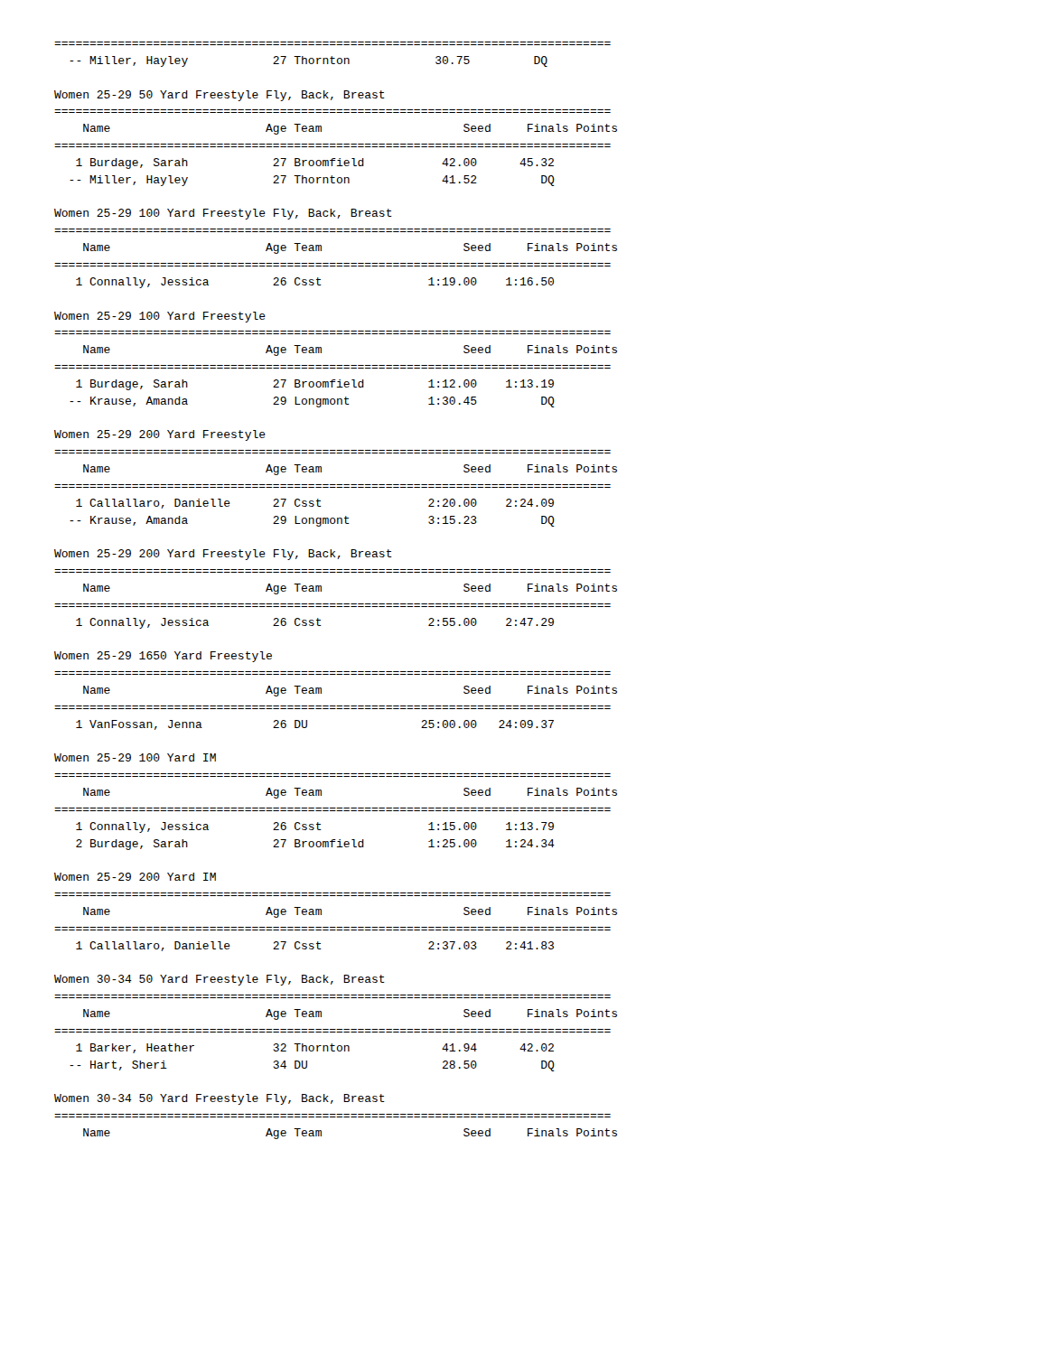===============================================================================
  -- Miller, Hayley            27 Thornton            30.75         DQ

Women 25-29 50 Yard Freestyle Fly, Back, Breast
===============================================================================
    Name                      Age Team                    Seed     Finals Points
===============================================================================
   1 Burdage, Sarah            27 Broomfield           42.00      45.32
  -- Miller, Hayley            27 Thornton             41.52         DQ

Women 25-29 100 Yard Freestyle Fly, Back, Breast
===============================================================================
    Name                      Age Team                    Seed     Finals Points
===============================================================================
   1 Connally, Jessica         26 Csst               1:19.00    1:16.50

Women 25-29 100 Yard Freestyle
===============================================================================
    Name                      Age Team                    Seed     Finals Points
===============================================================================
   1 Burdage, Sarah            27 Broomfield         1:12.00    1:13.19
  -- Krause, Amanda            29 Longmont           1:30.45         DQ

Women 25-29 200 Yard Freestyle
===============================================================================
    Name                      Age Team                    Seed     Finals Points
===============================================================================
   1 Callallaro, Danielle      27 Csst               2:20.00    2:24.09
  -- Krause, Amanda            29 Longmont           3:15.23         DQ

Women 25-29 200 Yard Freestyle Fly, Back, Breast
===============================================================================
    Name                      Age Team                    Seed     Finals Points
===============================================================================
   1 Connally, Jessica         26 Csst               2:55.00    2:47.29

Women 25-29 1650 Yard Freestyle
===============================================================================
    Name                      Age Team                    Seed     Finals Points
===============================================================================
   1 VanFossan, Jenna          26 DU                25:00.00   24:09.37

Women 25-29 100 Yard IM
===============================================================================
    Name                      Age Team                    Seed     Finals Points
===============================================================================
   1 Connally, Jessica         26 Csst               1:15.00    1:13.79
   2 Burdage, Sarah            27 Broomfield         1:25.00    1:24.34

Women 25-29 200 Yard IM
===============================================================================
    Name                      Age Team                    Seed     Finals Points
===============================================================================
   1 Callallaro, Danielle      27 Csst               2:37.03    2:41.83

Women 30-34 50 Yard Freestyle Fly, Back, Breast
===============================================================================
    Name                      Age Team                    Seed     Finals Points
===============================================================================
   1 Barker, Heather           32 Thornton             41.94      42.02
  -- Hart, Sheri               34 DU                   28.50         DQ

Women 30-34 50 Yard Freestyle Fly, Back, Breast
===============================================================================
    Name                      Age Team                    Seed     Finals Points